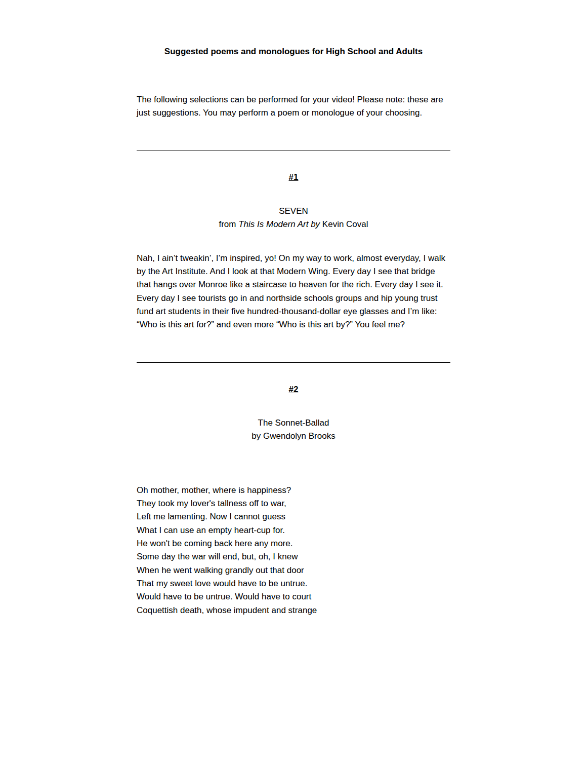Suggested poems and monologues for High School and Adults
The following selections can be performed for your video! Please note: these are just suggestions. You may perform a poem or monologue of your choosing.
#1
SEVEN from This Is Modern Art by Kevin Coval
Nah, I ain’t tweakin’, I’m inspired, yo! On my way to work, almost everyday, I walk by the Art Institute. And I look at that Modern Wing. Every day I see that bridge that hangs over Monroe like a staircase to heaven for the rich. Every day I see it. Every day I see tourists go in and northside schools groups and hip young trust fund art students in their five hundred-thousand-dollar eye glasses and I’m like: “Who is this art for?” and even more “Who is this art by?” You feel me?
#2
The Sonnet-Ballad by Gwendolyn Brooks
Oh mother, mother, where is happiness? They took my lover's tallness off to war, Left me lamenting. Now I cannot guess What I can use an empty heart-cup for. He won't be coming back here any more. Some day the war will end, but, oh, I knew When he went walking grandly out that door That my sweet love would have to be untrue. Would have to be untrue. Would have to court Coquettish death, whose impudent and strange